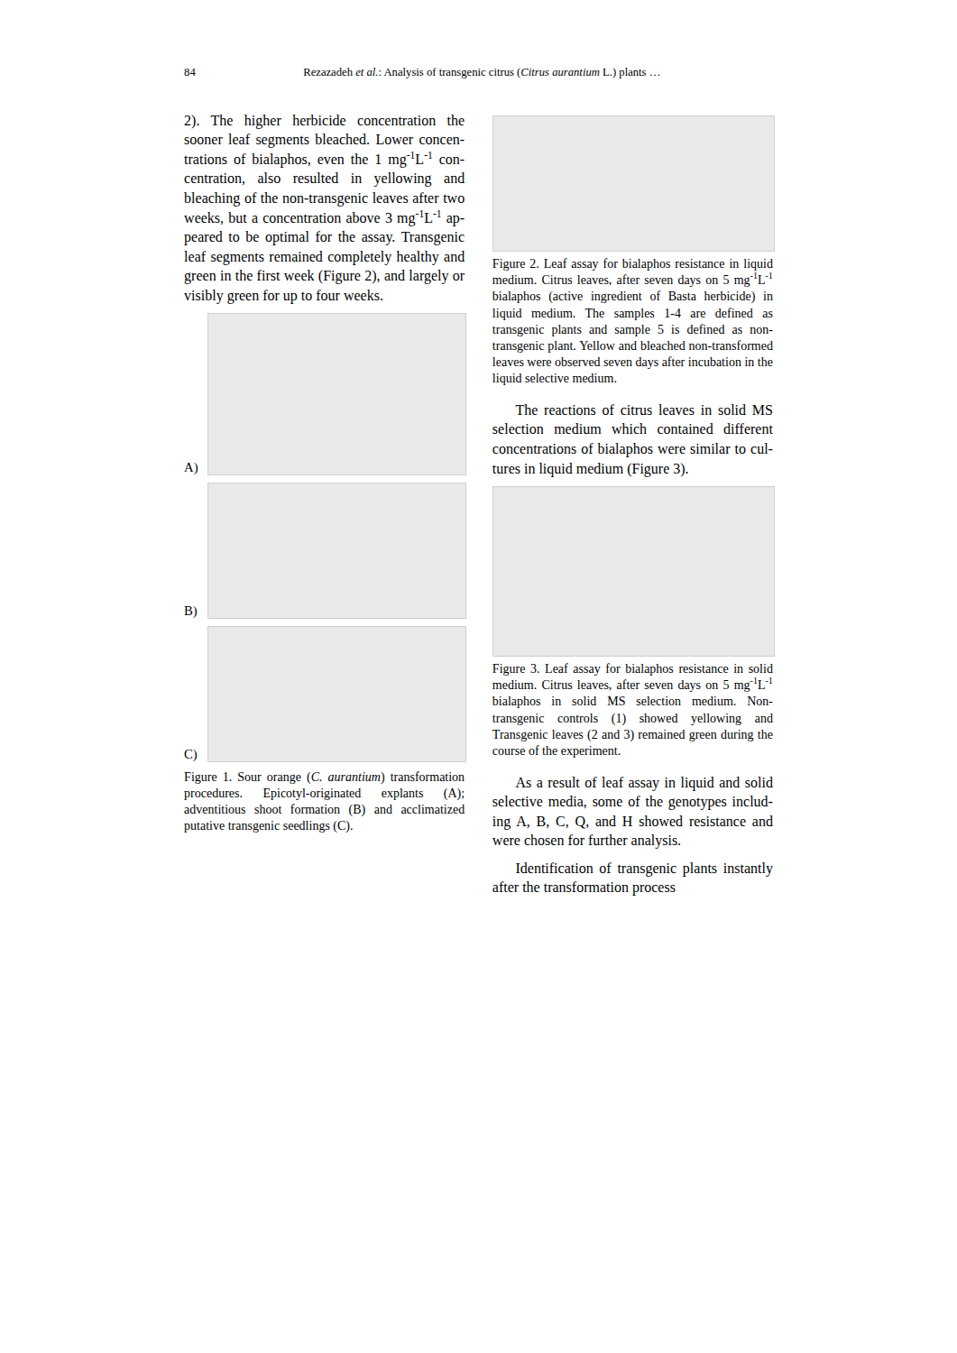84 Rezazadeh et al.: Analysis of transgenic citrus (Citrus aurantium L.) plants …
2). The higher herbicide concentration the sooner leaf segments bleached. Lower concentrations of bialaphos, even the 1 mg-1L-1 concentration, also resulted in yellowing and bleaching of the non-transgenic leaves after two weeks, but a concentration above 3 mg-1L-1 appeared to be optimal for the assay. Transgenic leaf segments remained completely healthy and green in the first week (Figure 2), and largely or visibly green for up to four weeks.
A)
B)
C)
Figure 1. Sour orange (C. aurantium) transformation procedures. Epicotyl-originated explants (A); adventitious shoot formation (B) and acclimatized putative transgenic seedlings (C).
Figure 2. Leaf assay for bialaphos resistance in liquid medium. Citrus leaves, after seven days on 5 mg-1L-1 bialaphos (active ingredient of Basta herbicide) in liquid medium. The samples 1-4 are defined as transgenic plants and sample 5 is defined as non-transgenic plant. Yellow and bleached non-transformed leaves were observed seven days after incubation in the liquid selective medium.
The reactions of citrus leaves in solid MS selection medium which contained different concentrations of bialaphos were similar to cultures in liquid medium (Figure 3).
Figure 3. Leaf assay for bialaphos resistance in solid medium. Citrus leaves, after seven days on 5 mg-1L-1 bialaphos in solid MS selection medium. Non-transgenic controls (1) showed yellowing and Transgenic leaves (2 and 3) remained green during the course of the experiment.
As a result of leaf assay in liquid and solid selective media, some of the genotypes including A, B, C, Q, and H showed resistance and were chosen for further analysis.
Identification of transgenic plants instantly after the transformation process